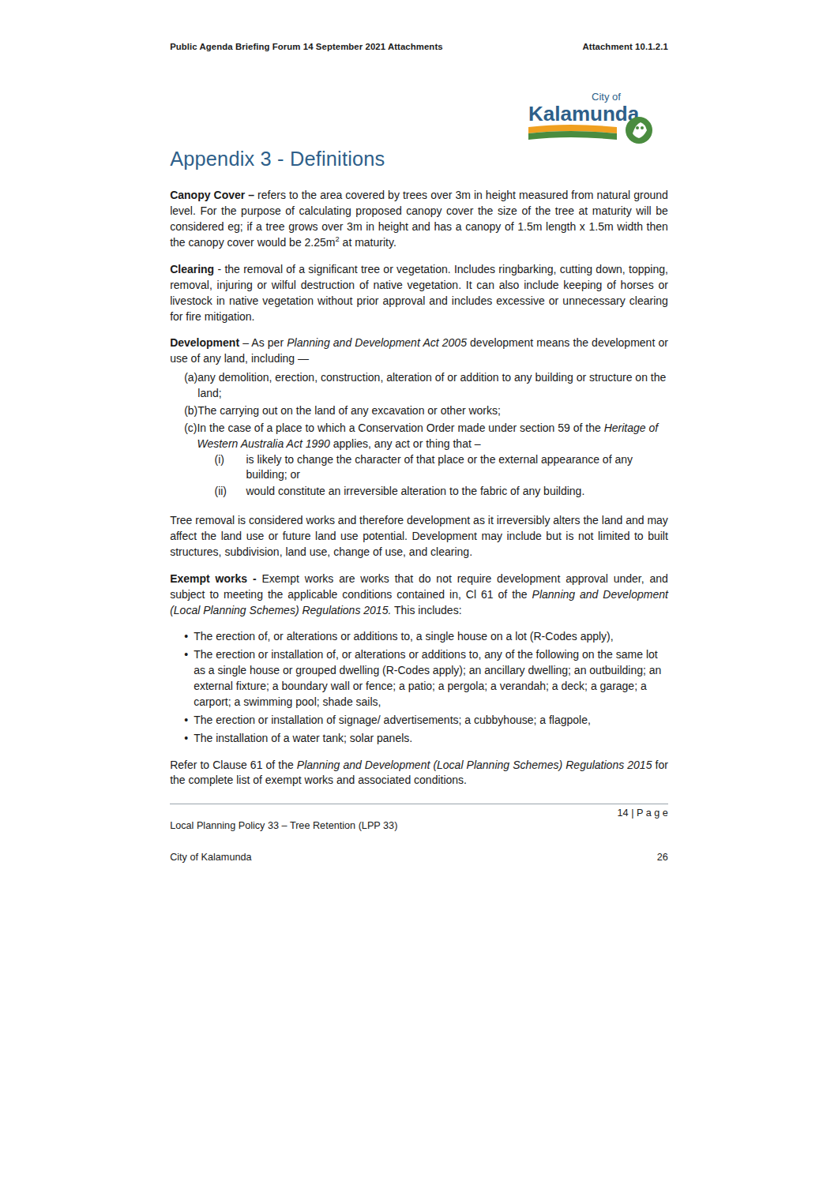Public Agenda Briefing Forum 14 September 2021 Attachments
Attachment 10.1.2.1
City of Kalamunda
Appendix 3 - Definitions
Canopy Cover – refers to the area covered by trees over 3m in height measured from natural ground level. For the purpose of calculating proposed canopy cover the size of the tree at maturity will be considered eg; if a tree grows over 3m in height and has a canopy of 1.5m length x 1.5m width then the canopy cover would be 2.25m2 at maturity.
Clearing - the removal of a significant tree or vegetation. Includes ringbarking, cutting down, topping, removal, injuring or wilful destruction of native vegetation. It can also include keeping of horses or livestock in native vegetation without prior approval and includes excessive or unnecessary clearing for fire mitigation.
Development – As per Planning and Development Act 2005 development means the development or use of any land, including —
(a) any demolition, erection, construction, alteration of or addition to any building or structure on the land;
(b) The carrying out on the land of any excavation or other works;
(c) In the case of a place to which a Conservation Order made under section 59 of the Heritage of Western Australia Act 1990 applies, any act or thing that –
(i) is likely to change the character of that place or the external appearance of any building; or
(ii) would constitute an irreversible alteration to the fabric of any building.
Tree removal is considered works and therefore development as it irreversibly alters the land and may affect the land use or future land use potential. Development may include but is not limited to built structures, subdivision, land use, change of use, and clearing.
Exempt works - Exempt works are works that do not require development approval under, and subject to meeting the applicable conditions contained in, Cl 61 of the Planning and Development (Local Planning Schemes) Regulations 2015. This includes:
•The erection of, or alterations or additions to, a single house on a lot (R-Codes apply),
•The erection or installation of, or alterations or additions to, any of the following on the same lot as a single house or grouped dwelling (R-Codes apply); an ancillary dwelling; an outbuilding; an external fixture; a boundary wall or fence; a patio; a pergola; a verandah; a deck; a garage; a carport; a swimming pool; shade sails,
•The erection or installation of signage/ advertisements; a cubbyhouse; a flagpole,
•The installation of a water tank; solar panels.
Refer to Clause 61 of the Planning and Development (Local Planning Schemes) Regulations 2015 for the complete list of exempt works and associated conditions.
14 | P a g e
Local Planning Policy 33 – Tree Retention (LPP 33)
City of Kalamunda
26